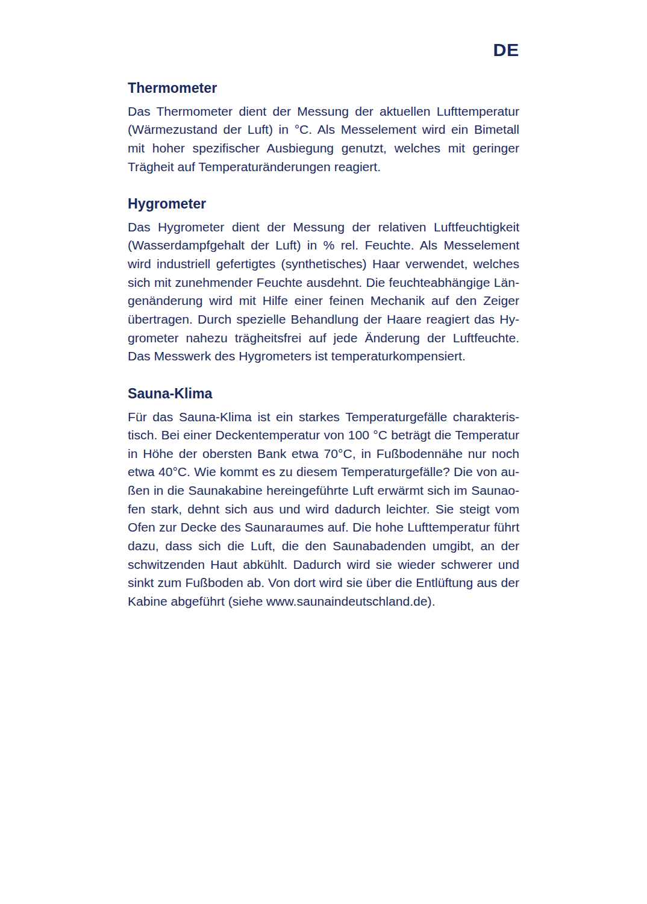DE
Thermometer
Das Thermometer dient der Messung der aktuellen Lufttemperatur (Wärmezustand der Luft) in °C. Als Messelement wird ein Bimetall mit hoher spezifischer Ausbiegung genutzt, welches mit geringer Trägheit auf Temperaturänderungen reagiert.
Hygrometer
Das Hygrometer dient der Messung der relativen Luftfeuchtigkeit (Wasserdampfgehalt der Luft) in % rel. Feuchte. Als Messelement wird industriell gefertigtes (synthetisches) Haar verwendet, welches sich mit zunehmender Feuchte ausdehnt. Die feuchteabhängige Längenänderung wird mit Hilfe einer feinen Mechanik auf den Zeiger übertragen. Durch spezielle Behandlung der Haare reagiert das Hygrometer nahezu trägheitsfrei auf jede Änderung der Luftfeuchte. Das Messwerk des Hygrometers ist temperaturkompensiert.
Sauna-Klima
Für das Sauna-Klima ist ein starkes Temperaturgefälle charakteristisch. Bei einer Deckentemperatur von 100 °C beträgt die Temperatur in Höhe der obersten Bank etwa 70°C, in Fußbodennähe nur noch etwa 40°C. Wie kommt es zu diesem Temperaturgefälle? Die von außen in die Saunakabine hereingeführte Luft erwärmt sich im Saunaofen stark, dehnt sich aus und wird dadurch leichter. Sie steigt vom Ofen zur Decke des Saunaraumes auf. Die hohe Lufttemperatur führt dazu, dass sich die Luft, die den Saunabadenden umgibt, an der schwitzenden Haut abkühlt. Dadurch wird sie wieder schwerer und sinkt zum Fußboden ab. Von dort wird sie über die Entlüftung aus der Kabine abgeführt (siehe www.saunaindeutschland.de).